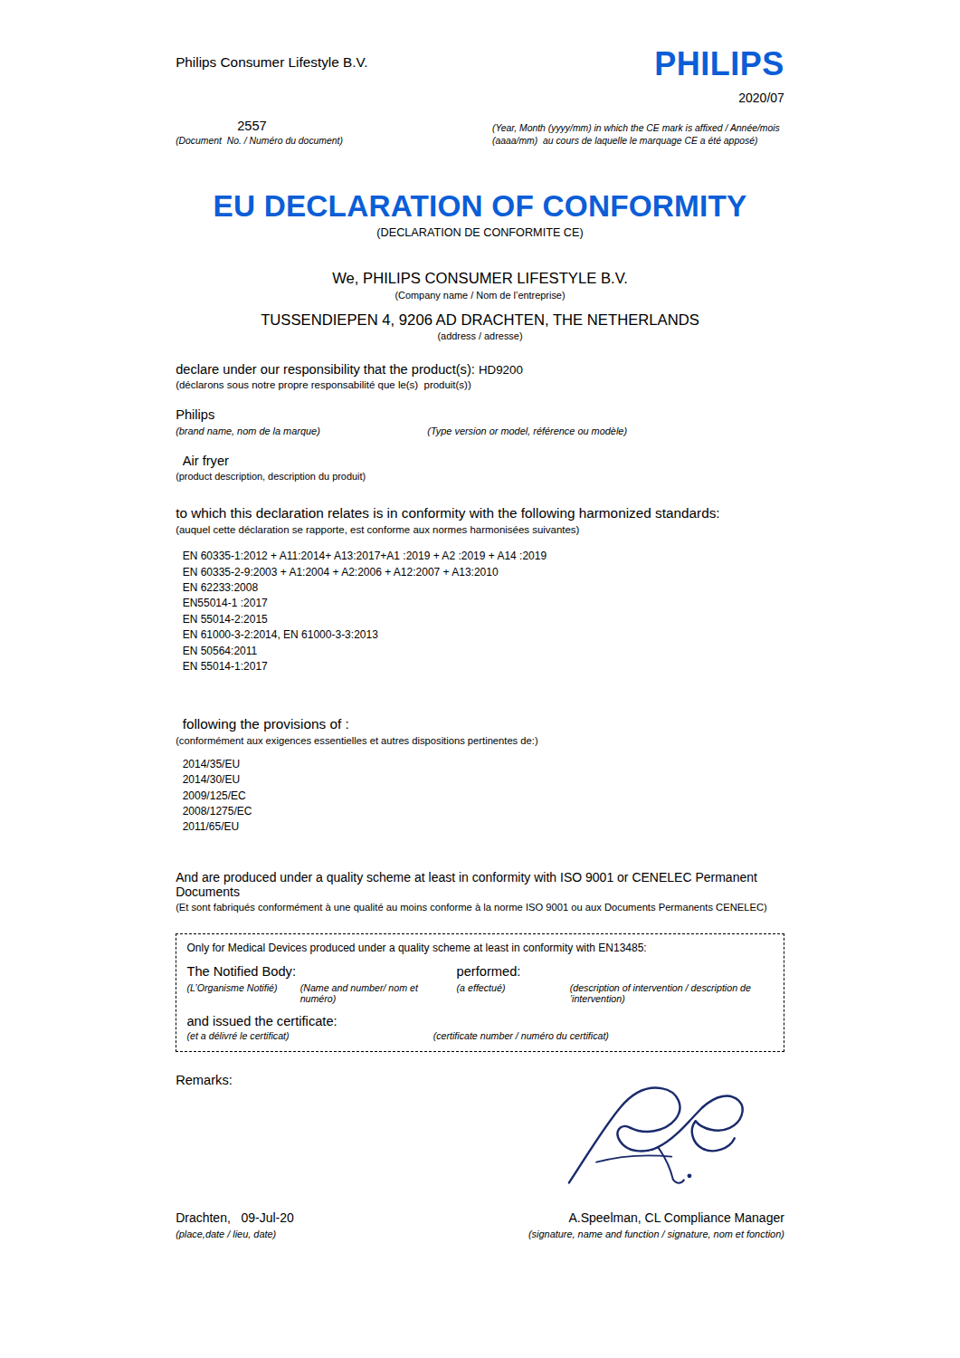Philips Consumer Lifestyle B.V.
PHILIPS
2020/07
2557
(Document No. / Numéro du document)
(Year, Month (yyyy/mm) in which the CE mark is affixed / Année/mois
(aaaa/mm) au cours de laquelle le marquage CE a été apposé)
EU DECLARATION OF CONFORMITY
(DECLARATION DE CONFORMITE CE)
We, PHILIPS CONSUMER LIFESTYLE B.V.
(Company name / Nom de l’entreprise)
TUSSENDIEPEN 4, 9206 AD DRACHTEN, THE NETHERLANDS
(address / adresse)
declare under our responsibility that the product(s): HD9200
(déclarons sous notre propre responsabilité que le(s) produit(s))
Philips
(brand name, nom de la marque)
(Type version or model, référence ou modèle)
Air fryer
(product description, description du produit)
to which this declaration relates is in conformity with the following harmonized standards:
(auquel cette déclaration se rapporte, est conforme aux normes harmonisées suivantes)
EN 60335-1:2012 + A11:2014+ A13:2017+A1 :2019 + A2 :2019 + A14 :2019
EN 60335-2-9:2003 + A1:2004 + A2:2006 + A12:2007 + A13:2010
EN 62233:2008
EN55014-1 :2017
EN 55014-2:2015
EN 61000-3-2:2014, EN 61000-3-3:2013
EN 50564:2011
EN 55014-1:2017
following the provisions of :
(conformément aux exigences essentielles et autres dispositions pertinentes de:)
2014/35/EU
2014/30/EU
2009/125/EC
2008/1275/EC
2011/65/EU
And are produced under a quality scheme at least in conformity with ISO 9001 or CENELEC Permanent Documents
(Et sont fabriqués conformément à une qualité au moins conforme à la norme ISO 9001 ou aux Documents Permanents CENELEC)
Only for Medical Devices produced under a quality scheme at least in conformity with EN13485:
The Notified Body:
performed:
(L’Organisme Notifié)
(Name and number/ nom et numéro)
(a effectué)
(description of intervention / description de ’intervention)
and issued the certificate:
(et a délivré le certificat)
(certificate number / numéro du certificat)
Remarks:
Drachten, 09-Jul-20
(place,date / lieu, date)
A.Speelman, CL Compliance Manager
(signature, name and function / signature, nom et fonction)